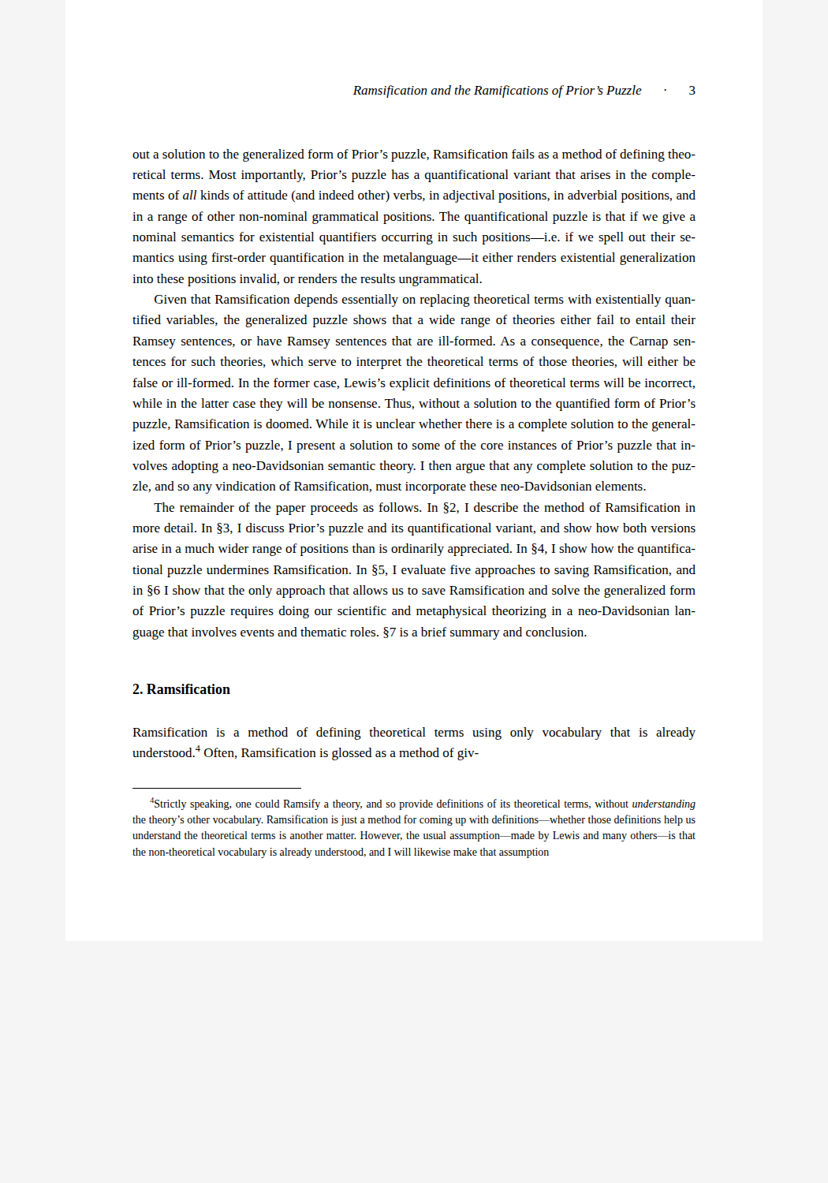Ramsification and the Ramifications of Prior’s Puzzle · 3
out a solution to the generalized form of Prior’s puzzle, Ramsification fails as a method of defining theoretical terms. Most importantly, Prior’s puzzle has a quantificational variant that arises in the complements of all kinds of attitude (and indeed other) verbs, in adjectival positions, in adverbial positions, and in a range of other non-nominal grammatical positions. The quantificational puzzle is that if we give a nominal semantics for existential quantifiers occurring in such positions—i.e. if we spell out their semantics using first-order quantification in the metalanguage—it either renders existential generalization into these positions invalid, or renders the results ungrammatical.
Given that Ramsification depends essentially on replacing theoretical terms with existentially quantified variables, the generalized puzzle shows that a wide range of theories either fail to entail their Ramsey sentences, or have Ramsey sentences that are ill-formed. As a consequence, the Carnap sentences for such theories, which serve to interpret the theoretical terms of those theories, will either be false or ill-formed. In the former case, Lewis’s explicit definitions of theoretical terms will be incorrect, while in the latter case they will be nonsense. Thus, without a solution to the quantified form of Prior’s puzzle, Ramsification is doomed. While it is unclear whether there is a complete solution to the generalized form of Prior’s puzzle, I present a solution to some of the core instances of Prior’s puzzle that involves adopting a neo-Davidsonian semantic theory. I then argue that any complete solution to the puzzle, and so any vindication of Ramsification, must incorporate these neo-Davidsonian elements.
The remainder of the paper proceeds as follows. In §2, I describe the method of Ramsification in more detail. In §3, I discuss Prior’s puzzle and its quantificational variant, and show how both versions arise in a much wider range of positions than is ordinarily appreciated. In §4, I show how the quantificational puzzle undermines Ramsification. In §5, I evaluate five approaches to saving Ramsification, and in §6 I show that the only approach that allows us to save Ramsification and solve the generalized form of Prior’s puzzle requires doing our scientific and metaphysical theorizing in a neo-Davidsonian language that involves events and thematic roles. §7 is a brief summary and conclusion.
2. Ramsification
Ramsification is a method of defining theoretical terms using only vocabulary that is already understood.4 Often, Ramsification is glossed as a method of giv-
4Strictly speaking, one could Ramsify a theory, and so provide definitions of its theoretical terms, without understanding the theory’s other vocabulary. Ramsification is just a method for coming up with definitions—whether those definitions help us understand the theoretical terms is another matter. However, the usual assumption—made by Lewis and many others—is that the non-theoretical vocabulary is already understood, and I will likewise make that assumption